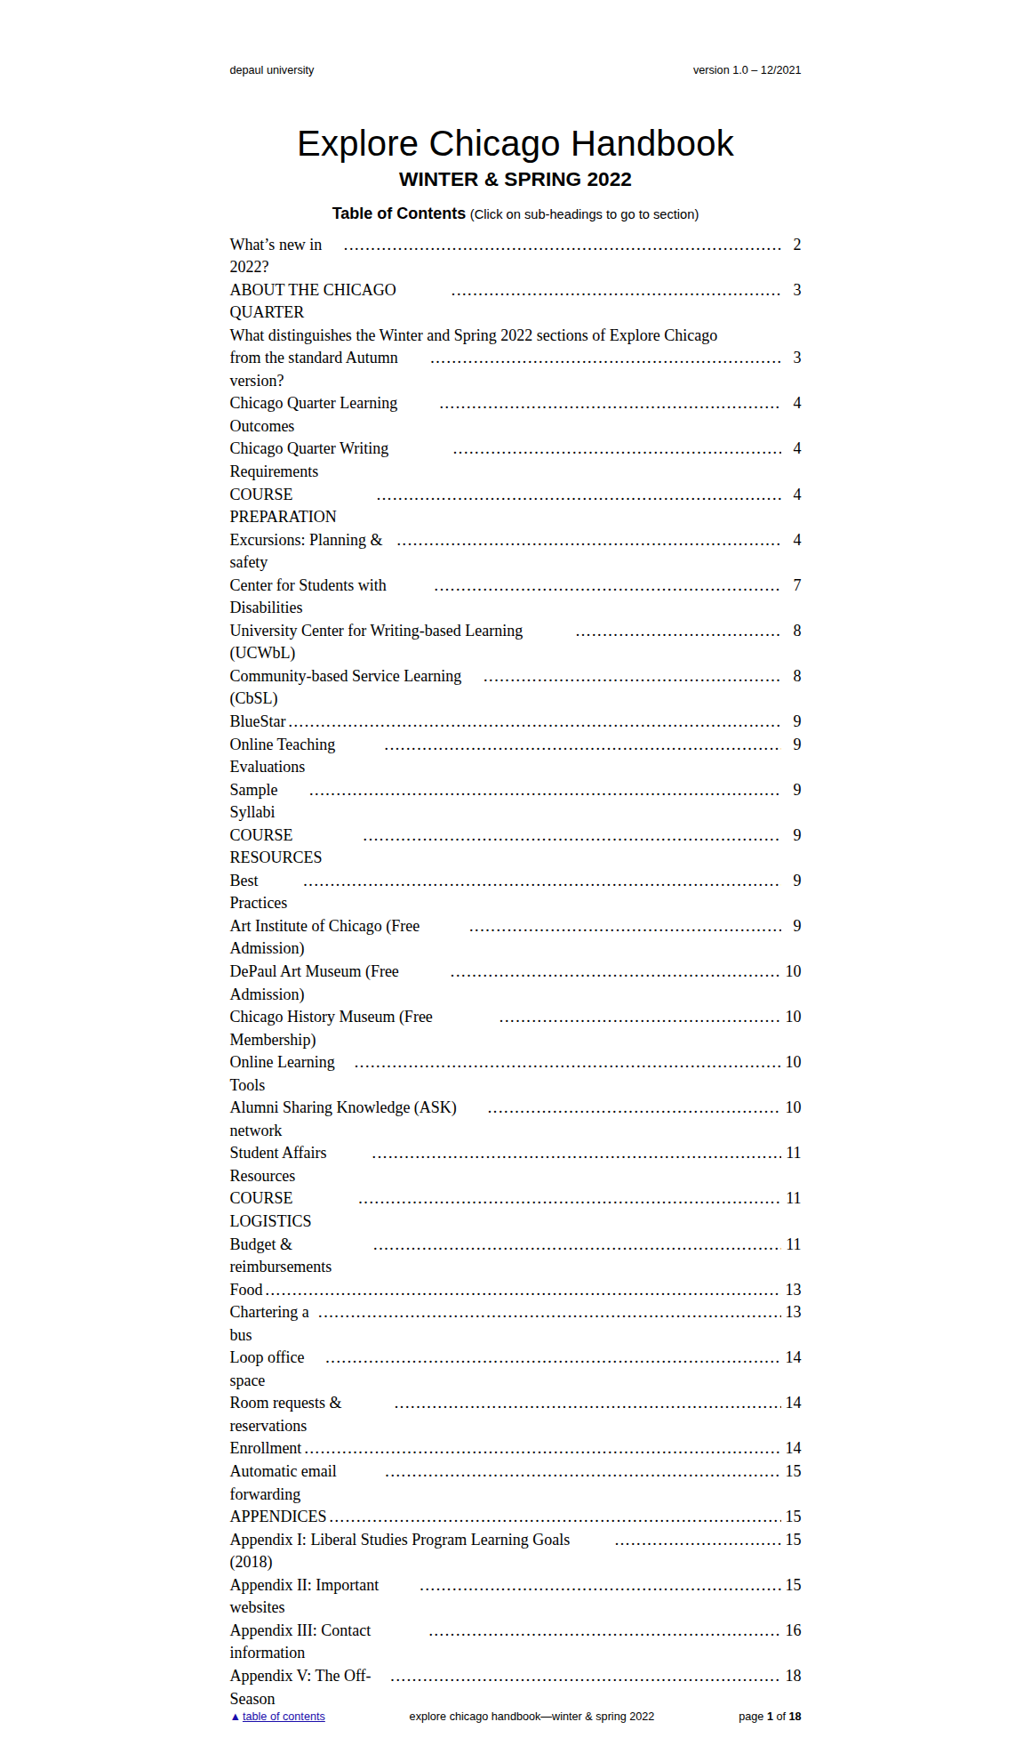depaul university
version 1.0 – 12/2021
Explore Chicago Handbook
WINTER & SPRING 2022
Table of Contents (Click on sub-headings to go to section)
What’s new in 2022?.................................................................................................. 2
ABOUT THE CHICAGO QUARTER.................................................................... 3
What distinguishes the Winter and Spring 2022 sections of Explore Chicago from the standard Autumn version?.......................................................................... 3
Chicago Quarter Learning Outcomes........................................................................ 4
Chicago Quarter Writing Requirements..................................................................... 4
COURSE PREPARATION.......................................................................................... 4
Excursions: Planning & safety.................................................................................... 4
Center for Students with Disabilities.......................................................................... 7
University Center for Writing-based Learning (UCWbL)........................................ 8
Community-based Service Learning (CbSL).............................................................. 8
BlueStar....................................................................................................................... 9
Online Teaching Evaluations......................................................................................... 9
Sample Syllabi.............................................................................................................. 9
COURSE RESOURCES.............................................................................................. 9
Best Practices................................................................................................................ 9
Art Institute of Chicago (Free Admission)................................................................. 9
DePaul Art Museum (Free Admission)..................................................................... 10
Chicago History Museum (Free Membership)......................................................... 10
Online Learning Tools............................................................................................. 10
Alumni Sharing Knowledge (ASK) network............................................................ 10
Student Affairs Resources.......................................................................................... 11
COURSE LOGISTICS............................................................................................ 11
Budget & reimbursements.......................................................................................... 11
Food......................................................................................................................... 13
Chartering a bus......................................................................................................... 13
Loop office space....................................................................................................... 14
Room requests & reservations..................................................................................... 14
Enrollment................................................................................................................ 14
Automatic email forwarding....................................................................................... 15
APPENDICES......................................................................................................... 15
Appendix I: Liberal Studies Program Learning Goals (2018)............................... 15
Appendix II: Important websites.......................................................................... 15
Appendix III: Contact information......................................................................... 16
Appendix V: The Off-Season..................................................................................... 18
▲table of contents
explore chicago handbook—winter & spring 2022
page 1 of 18